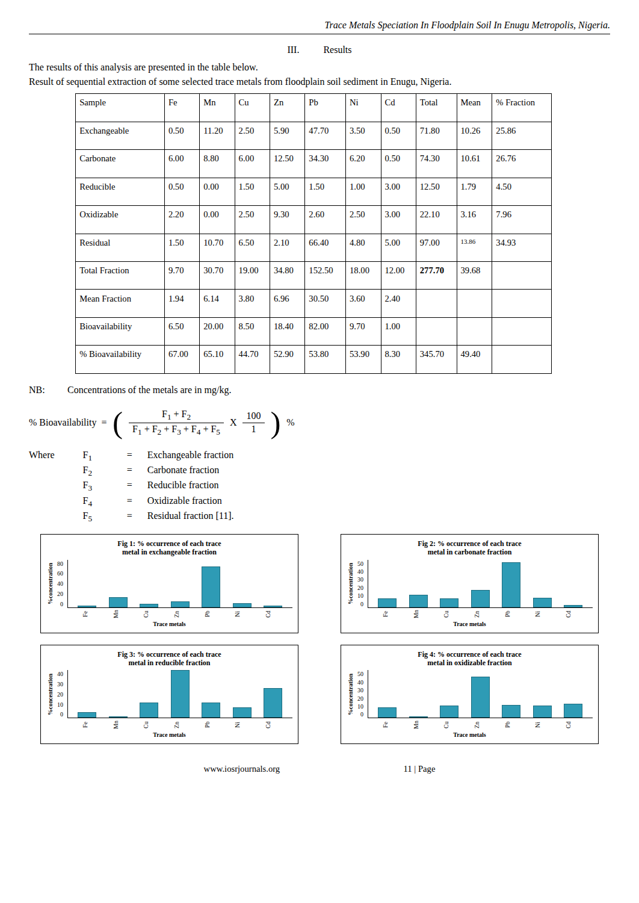Trace Metals Speciation In Floodplain Soil In Enugu Metropolis, Nigeria.
III. Results
The results of this analysis are presented in the table below.
Result of sequential extraction of some selected trace metals from floodplain soil sediment in Enugu, Nigeria.
| Sample | Fe | Mn | Cu | Zn | Pb | Ni | Cd | Total | Mean | % Fraction |
| --- | --- | --- | --- | --- | --- | --- | --- | --- | --- | --- |
| Exchangeable | 0.50 | 11.20 | 2.50 | 5.90 | 47.70 | 3.50 | 0.50 | 71.80 | 10.26 | 25.86 |
| Carbonate | 6.00 | 8.80 | 6.00 | 12.50 | 34.30 | 6.20 | 0.50 | 74.30 | 10.61 | 26.76 |
| Reducible | 0.50 | 0.00 | 1.50 | 5.00 | 1.50 | 1.00 | 3.00 | 12.50 | 1.79 | 4.50 |
| Oxidizable | 2.20 | 0.00 | 2.50 | 9.30 | 2.60 | 2.50 | 3.00 | 22.10 | 3.16 | 7.96 |
| Residual | 1.50 | 10.70 | 6.50 | 2.10 | 66.40 | 4.80 | 5.00 | 97.00 | 13.86 | 34.93 |
| Total Fraction | 9.70 | 30.70 | 19.00 | 34.80 | 152.50 | 18.00 | 12.00 | 277.70 | 39.68 | |
| Mean Fraction | 1.94 | 6.14 | 3.80 | 6.96 | 30.50 | 3.60 | 2.40 | | | |
| Bioavailability | 6.50 | 20.00 | 8.50 | 18.40 | 82.00 | 9.70 | 1.00 | | | |
| % Bioavailability | 67.00 | 65.10 | 44.70 | 52.90 | 53.80 | 53.90 | 8.30 | 345.70 | 49.40 | |
NB: Concentrations of the metals are in mg/kg.
% Bioavailability = ( F1 + F2 F1 + F2 + F3 + F4 + F5 X 100 1 ) %
| Where | F 1 | = | Exchangeable fraction |
| | F 2 | = | Carbonate fraction |
| | F 3 | = | Reducible fraction |
| | F 4 | = | Oxidizable fraction |
| | F 5 | = | Residual fraction [11]. |
Fig 1: % occurrence of each trace
metal in exchangeable fraction
%concentration
806040200
Fe Mn Cu Zn Pb Ni Cd
Trace metals
Fig 2: % occurrence of each trace
metal in carbonate fraction
%concentration
50403020100
Fe Mn Cu Zn Pb Ni Cd
Trace metals
Fig 3: % occurrence of each trace
metal in reducible fraction
%concentration
403020100
Fe Mn Cu Zn Pb Ni Cd
Trace metals
Fig 4: % occurrence of each trace
metal in oxidizable fraction
%concentration
50403020100
Fe Mn Cu Zn Pb Ni Cd
Trace metals
www.iosrjournals.org 11 | Page